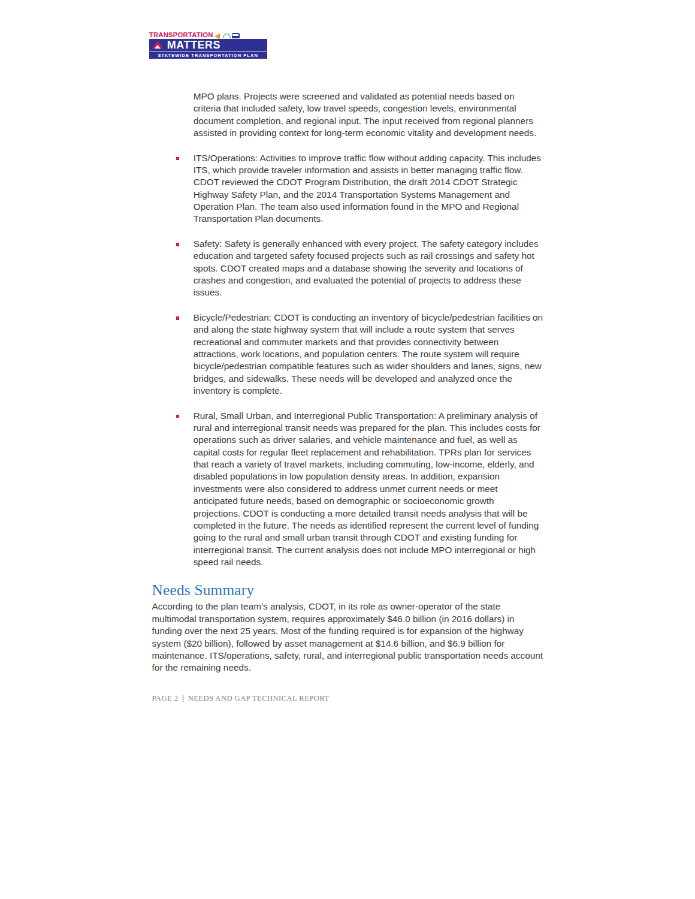TRANSPORTATION
MATTERS
STATEWIDE TRANSPORTATION PLAN
MPO plans. Projects were screened and validated as potential needs based on criteria that included safety, low travel speeds, congestion levels, environmental document completion, and regional input. The input received from regional planners assisted in providing context for long-term economic vitality and development needs.
ITS/Operations: Activities to improve traffic flow without adding capacity. This includes ITS, which provide traveler information and assists in better managing traffic flow. CDOT reviewed the CDOT Program Distribution, the draft 2014 CDOT Strategic Highway Safety Plan, and the 2014 Transportation Systems Management and Operation Plan. The team also used information found in the MPO and Regional Transportation Plan documents.
Safety: Safety is generally enhanced with every project. The safety category includes education and targeted safety focused projects such as rail crossings and safety hot spots. CDOT created maps and a database showing the severity and locations of crashes and congestion, and evaluated the potential of projects to address these issues.
Bicycle/Pedestrian: CDOT is conducting an inventory of bicycle/pedestrian facilities on and along the state highway system that will include a route system that serves recreational and commuter markets and that provides connectivity between attractions, work locations, and population centers. The route system will require bicycle/pedestrian compatible features such as wider shoulders and lanes, signs, new bridges, and sidewalks. These needs will be developed and analyzed once the inventory is complete.
Rural, Small Urban, and Interregional Public Transportation: A preliminary analysis of rural and interregional transit needs was prepared for the plan. This includes costs for operations such as driver salaries, and vehicle maintenance and fuel, as well as capital costs for regular fleet replacement and rehabilitation. TPRs plan for services that reach a variety of travel markets, including commuting, low-income, elderly, and disabled populations in low population density areas. In addition, expansion investments were also considered to address unmet current needs or meet anticipated future needs, based on demographic or socioeconomic growth projections. CDOT is conducting a more detailed transit needs analysis that will be completed in the future. The needs as identified represent the current level of funding going to the rural and small urban transit through CDOT and existing funding for interregional transit. The current analysis does not include MPO interregional or high speed rail needs.
Needs Summary
According to the plan team’s analysis, CDOT, in its role as owner-operator of the state multimodal transportation system, requires approximately $46.0 billion (in 2016 dollars) in funding over the next 25 years. Most of the funding required is for expansion of the highway system ($20 billion), followed by asset management at $14.6 billion, and $6.9 billion for maintenance. ITS/operations, safety, rural, and interregional public transportation needs account for the remaining needs.
PAGE 2 | NEEDS AND GAP TECHNICAL REPORT